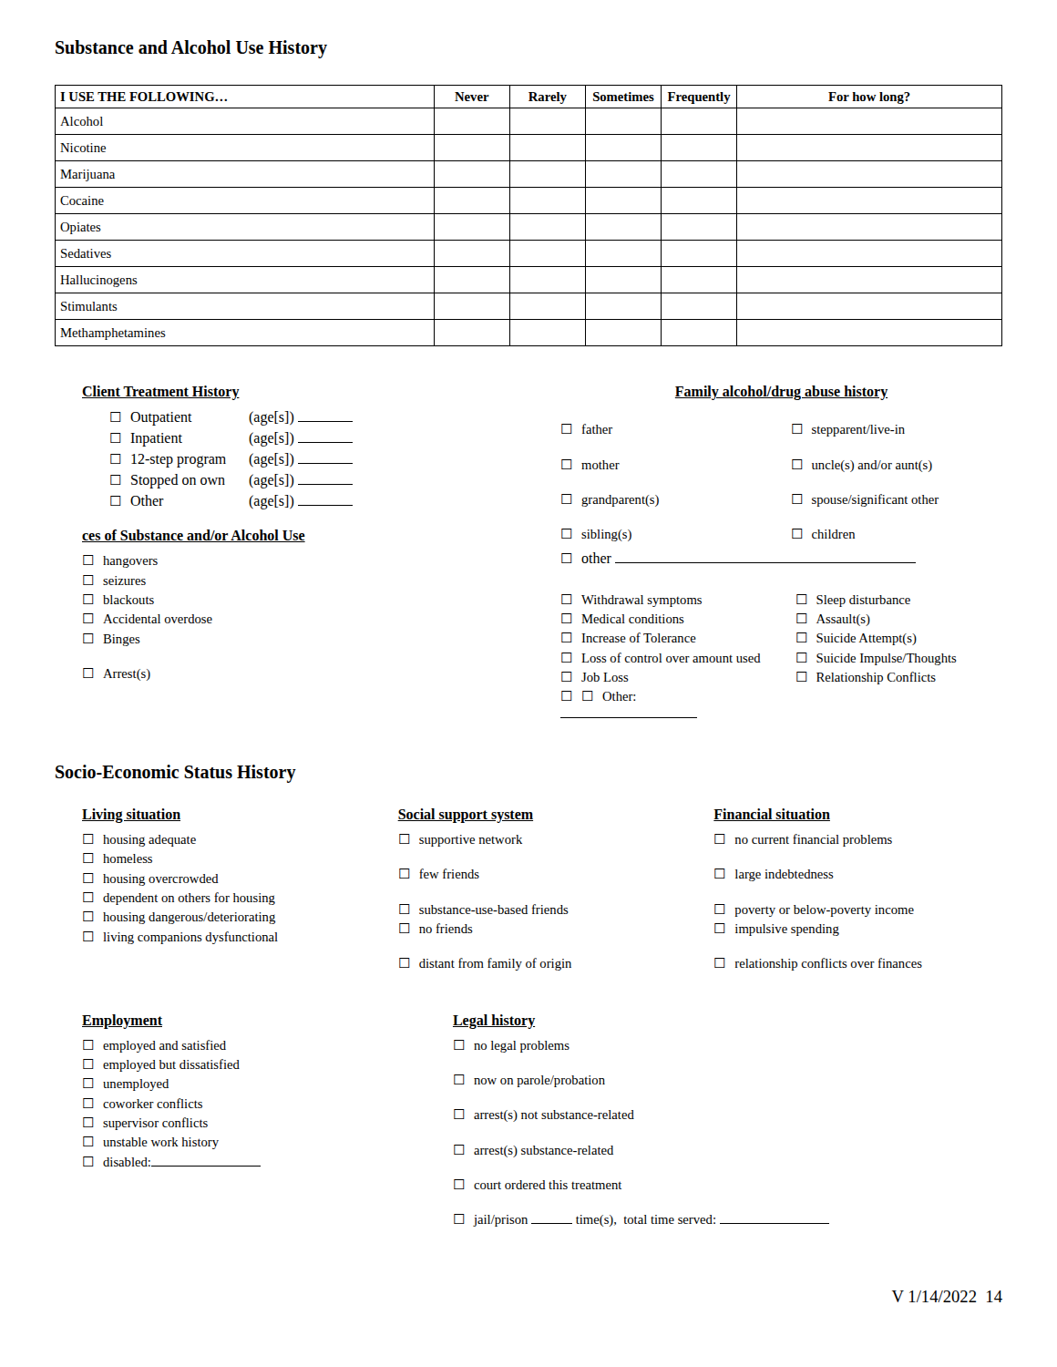Substance and Alcohol Use History
| I USE THE FOLLOWING… | Never | Rarely | Sometimes | Frequently | For how long? |
| --- | --- | --- | --- | --- | --- |
| Alcohol | | | | | |
| Nicotine | | | | | |
| Marijuana | | | | | |
| Cocaine | | | | | |
| Opiates | | | | | |
| Sedatives | | | | | |
| Hallucinogens | | | | | |
| Stimulants | | | | | |
| Methamphetamines | | | | | |
Client Treatment History
Outpatient(age[s])
Inpatient(age[s])
12-step program(age[s])
Stopped on own(age[s])
Other(age[s])
ces of Substance and/or Alcohol Use
hangovers
seizures
blackouts
Accidental overdose
Binges
Arrest(s)
Family alcohol/drug abuse history
father
mother
grandparent(s)
sibling(s)
stepparent/live-in
uncle(s) and/or aunt(s)
spouse/significant other
children
other
Withdrawal symptoms
Medical conditions
Increase of Tolerance
Loss of control over amount used
Job Loss
Other:
Sleep disturbance
Assault(s)
Suicide Attempt(s)
Suicide Impulse/Thoughts
Relationship Conflicts
Socio-Economic Status History
Living situation
housing adequate
homeless
housing overcrowded
dependent on others for housing
housing dangerous/deteriorating
living companions dysfunctional
Social support system
supportive network
few friends
substance-use-based friends
no friends
distant from family of origin
Financial situation
no current financial problems
large indebtedness
poverty or below-poverty income
impulsive spending
relationship conflicts over finances
Employment
employed and satisfied
employed but dissatisfied
unemployed
coworker conflicts
supervisor conflicts
unstable work history
disabled:
Legal history
no legal problems
now on parole/probation
arrest(s) not substance-related
arrest(s) substance-related
court ordered this treatment
jail/prison time(s), total time served:
V 1/14/2022 14